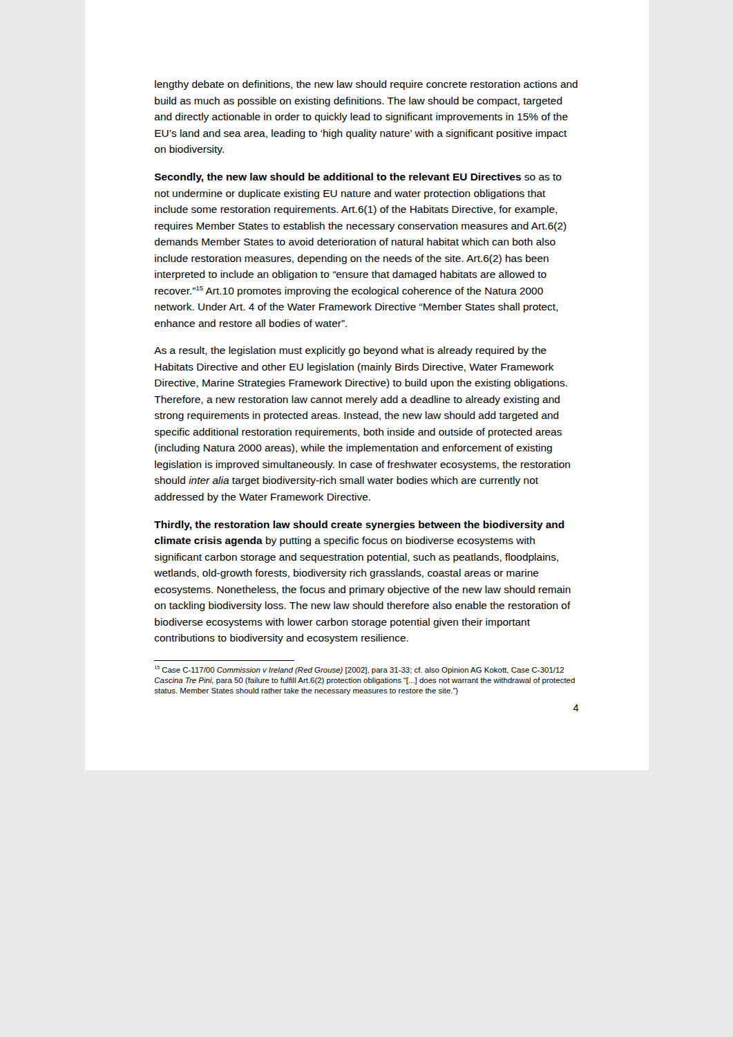lengthy debate on definitions, the new law should require concrete restoration actions and build as much as possible on existing definitions. The law should be compact, targeted and directly actionable in order to quickly lead to significant improvements in 15% of the EU’s land and sea area, leading to ‘high quality nature’ with a significant positive impact on biodiversity.
Secondly, the new law should be additional to the relevant EU Directives so as to not undermine or duplicate existing EU nature and water protection obligations that include some restoration requirements. Art.6(1) of the Habitats Directive, for example, requires Member States to establish the necessary conservation measures and Art.6(2) demands Member States to avoid deterioration of natural habitat which can both also include restoration measures, depending on the needs of the site. Art.6(2) has been interpreted to include an obligation to “ensure that damaged habitats are allowed to recover.”15 Art.10 promotes improving the ecological coherence of the Natura 2000 network. Under Art. 4 of the Water Framework Directive “Member States shall protect, enhance and restore all bodies of water”.
As a result, the legislation must explicitly go beyond what is already required by the Habitats Directive and other EU legislation (mainly Birds Directive, Water Framework Directive, Marine Strategies Framework Directive) to build upon the existing obligations. Therefore, a new restoration law cannot merely add a deadline to already existing and strong requirements in protected areas. Instead, the new law should add targeted and specific additional restoration requirements, both inside and outside of protected areas (including Natura 2000 areas), while the implementation and enforcement of existing legislation is improved simultaneously. In case of freshwater ecosystems, the restoration should inter alia target biodiversity-rich small water bodies which are currently not addressed by the Water Framework Directive.
Thirdly, the restoration law should create synergies between the biodiversity and climate crisis agenda by putting a specific focus on biodiverse ecosystems with significant carbon storage and sequestration potential, such as peatlands, floodplains, wetlands, old-growth forests, biodiversity rich grasslands, coastal areas or marine ecosystems. Nonetheless, the focus and primary objective of the new law should remain on tackling biodiversity loss. The new law should therefore also enable the restoration of biodiverse ecosystems with lower carbon storage potential given their important contributions to biodiversity and ecosystem resilience.
15 Case C-117/00 Commission v Ireland (Red Grouse) [2002], para 31-33; cf. also Opinion AG Kokott, Case C-301/12 Cascina Tre Pini, para 50 (failure to fulfill Art.6(2) protection obligations “[...] does not warrant the withdrawal of protected status. Member States should rather take the necessary measures to restore the site.”)
4